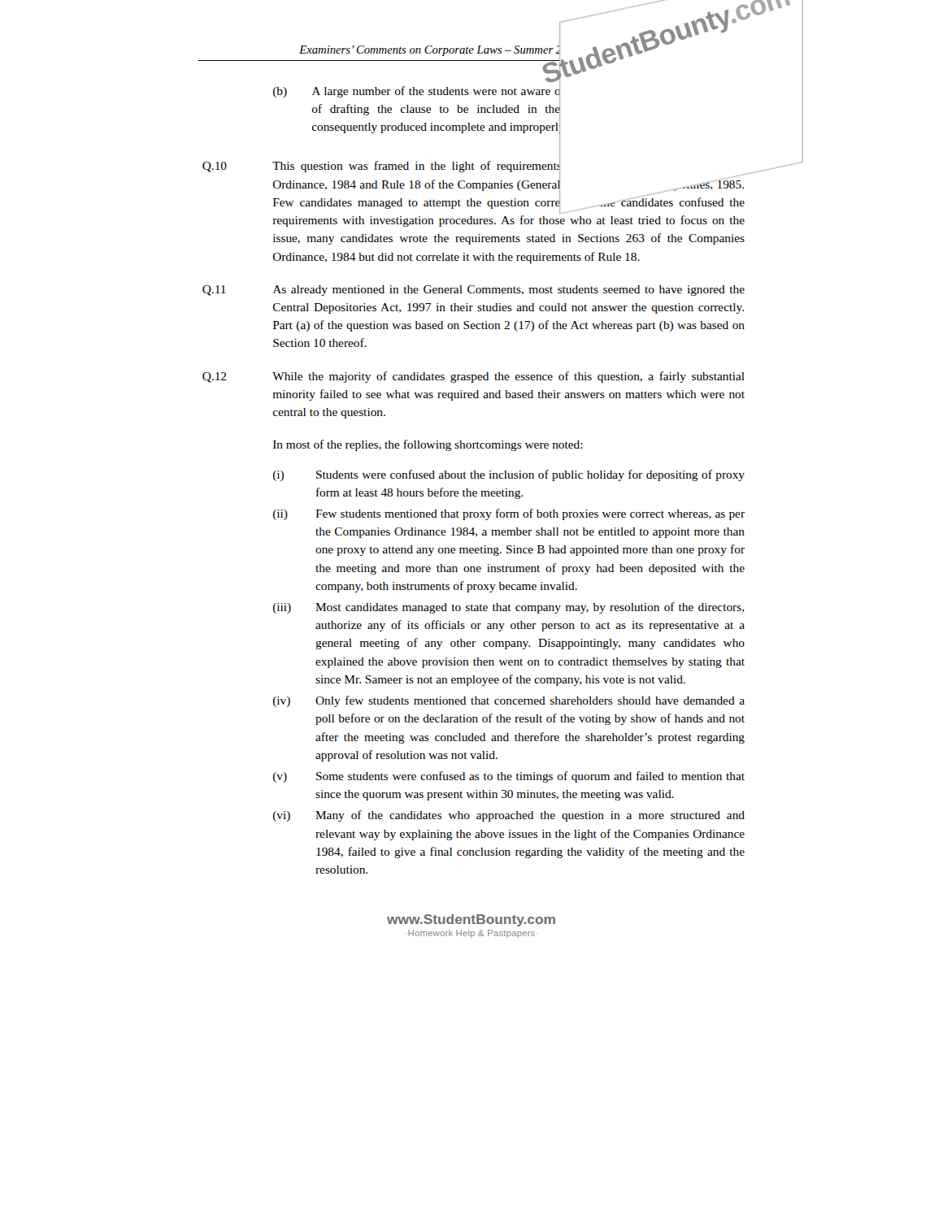StudentBounty.com
Examiners’ Comments on Corporate Laws – Summer 2008 Examination
(b)
A large number of the students were not aware of the specific narration requirements of drafting the clause to be included in the memorandum of association and consequently produced incomplete and improperly worded answers.
Q.10
This question was framed in the light of requirements of Section 263 of the Companies Ordinance, 1984 and Rule 18 of the Companies (General Provisions and Forms) Rules, 1985. Few candidates managed to attempt the question correctly. Some candidates confused the requirements with investigation procedures. As for those who at least tried to focus on the issue, many candidates wrote the requirements stated in Sections 263 of the Companies Ordinance, 1984 but did not correlate it with the requirements of Rule 18.
Q.11
As already mentioned in the General Comments, most students seemed to have ignored the Central Depositories Act, 1997 in their studies and could not answer the question correctly. Part (a) of the question was based on Section 2 (17) of the Act whereas part (b) was based on Section 10 thereof.
Q.12
While the majority of candidates grasped the essence of this question, a fairly substantial minority failed to see what was required and based their answers on matters which were not central to the question.
In most of the replies, the following shortcomings were noted:
(i)
Students were confused about the inclusion of public holiday for depositing of proxy form at least 48 hours before the meeting.
(ii)
Few students mentioned that proxy form of both proxies were correct whereas, as per the Companies Ordinance 1984, a member shall not be entitled to appoint more than one proxy to attend any one meeting. Since B had appointed more than one proxy for the meeting and more than one instrument of proxy had been deposited with the company, both instruments of proxy became invalid.
(iii)
Most candidates managed to state that company may, by resolution of the directors, authorize any of its officials or any other person to act as its representative at a general meeting of any other company. Disappointingly, many candidates who explained the above provision then went on to contradict themselves by stating that since Mr. Sameer is not an employee of the company, his vote is not valid.
(iv)
Only few students mentioned that concerned shareholders should have demanded a poll before or on the declaration of the result of the voting by show of hands and not after the meeting was concluded and therefore the shareholder’s protest regarding approval of resolution was not valid.
(v)
Some students were confused as to the timings of quorum and failed to mention that since the quorum was present within 30 minutes, the meeting was valid.
(vi)
Many of the candidates who approached the question in a more structured and relevant way by explaining the above issues in the light of the Companies Ordinance 1984, failed to give a final conclusion regarding the validity of the meeting and the resolution.
www.StudentBounty.com
·Homework Help & Pastpapers·